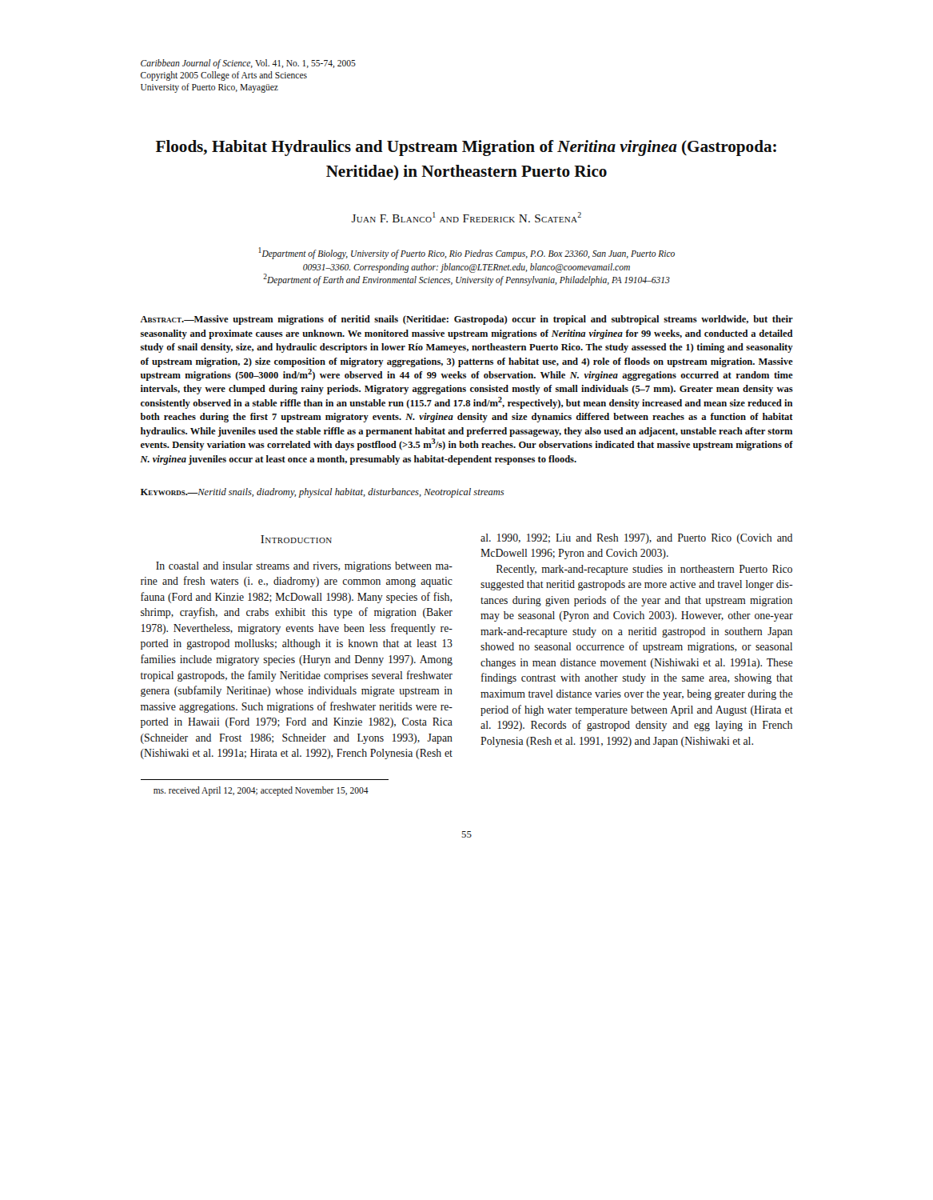Caribbean Journal of Science, Vol. 41, No. 1, 55-74, 2005
Copyright 2005 College of Arts and Sciences
University of Puerto Rico, Mayagüez
Floods, Habitat Hydraulics and Upstream Migration of Neritina virginea (Gastropoda: Neritidae) in Northeastern Puerto Rico
Juan F. Blanco1 and Frederick N. Scatena2
1Department of Biology, University of Puerto Rico, Rio Piedras Campus, P.O. Box 23360, San Juan, Puerto Rico
00931–3360. Corresponding author: jblanco@LTERnet.edu, blanco@coomevamail.com
2Department of Earth and Environmental Sciences, University of Pennsylvania, Philadelphia, PA 19104–6313
Abstract.—Massive upstream migrations of neritid snails (Neritidae: Gastropoda) occur in tropical and subtropical streams worldwide, but their seasonality and proximate causes are unknown. We monitored massive upstream migrations of Neritina virginea for 99 weeks, and conducted a detailed study of snail density, size, and hydraulic descriptors in lower Río Mameyes, northeastern Puerto Rico. The study assessed the 1) timing and seasonality of upstream migration, 2) size composition of migratory aggregations, 3) patterns of habitat use, and 4) role of floods on upstream migration. Massive upstream migrations (500–3000 ind/m2) were observed in 44 of 99 weeks of observation. While N. virginea aggregations occurred at random time intervals, they were clumped during rainy periods. Migratory aggregations consisted mostly of small individuals (5–7 mm). Greater mean density was consistently observed in a stable riffle than in an unstable run (115.7 and 17.8 ind/m2, respectively), but mean density increased and mean size reduced in both reaches during the first 7 upstream migratory events. N. virginea density and size dynamics differed between reaches as a function of habitat hydraulics. While juveniles used the stable riffle as a permanent habitat and preferred passageway, they also used an adjacent, unstable reach after storm events. Density variation was correlated with days postflood (>3.5 m3/s) in both reaches. Our observations indicated that massive upstream migrations of N. virginea juveniles occur at least once a month, presumably as habitat-dependent responses to floods.
Keywords.—Neritid snails, diadromy, physical habitat, disturbances, Neotropical streams
Introduction
In coastal and insular streams and rivers, migrations between marine and fresh waters (i. e., diadromy) are common among aquatic fauna (Ford and Kinzie 1982; McDowall 1998). Many species of fish, shrimp, crayfish, and crabs exhibit this type of migration (Baker 1978). Nevertheless, migratory events have been less frequently reported in gastropod mollusks; although it is known that at least 13 families include migratory species (Huryn and Denny 1997). Among tropical gastropods, the family Neritidae comprises several freshwater genera (subfamily Neritinae) whose individuals migrate upstream in massive aggregations. Such migrations of freshwater neritids were reported in Hawaii (Ford 1979; Ford and Kinzie 1982), Costa Rica (Schneider and Frost 1986; Schneider and Lyons 1993), Japan (Nishiwaki et al. 1991a; Hirata et al. 1992), French Polynesia (Resh et al. 1990, 1992; Liu and Resh 1997), and Puerto Rico (Covich and McDowell 1996; Pyron and Covich 2003).
Recently, mark-and-recapture studies in northeastern Puerto Rico suggested that neritid gastropods are more active and travel longer distances during given periods of the year and that upstream migration may be seasonal (Pyron and Covich 2003). However, other one-year mark-and-recapture study on a neritid gastropod in southern Japan showed no seasonal occurrence of upstream migrations, or seasonal changes in mean distance movement (Nishiwaki et al. 1991a). These findings contrast with another study in the same area, showing that maximum travel distance varies over the year, being greater during the period of high water temperature between April and August (Hirata et al. 1992). Records of gastropod density and egg laying in French Polynesia (Resh et al. 1991, 1992) and Japan (Nishiwaki et al.
ms. received April 12, 2004; accepted November 15, 2004
55